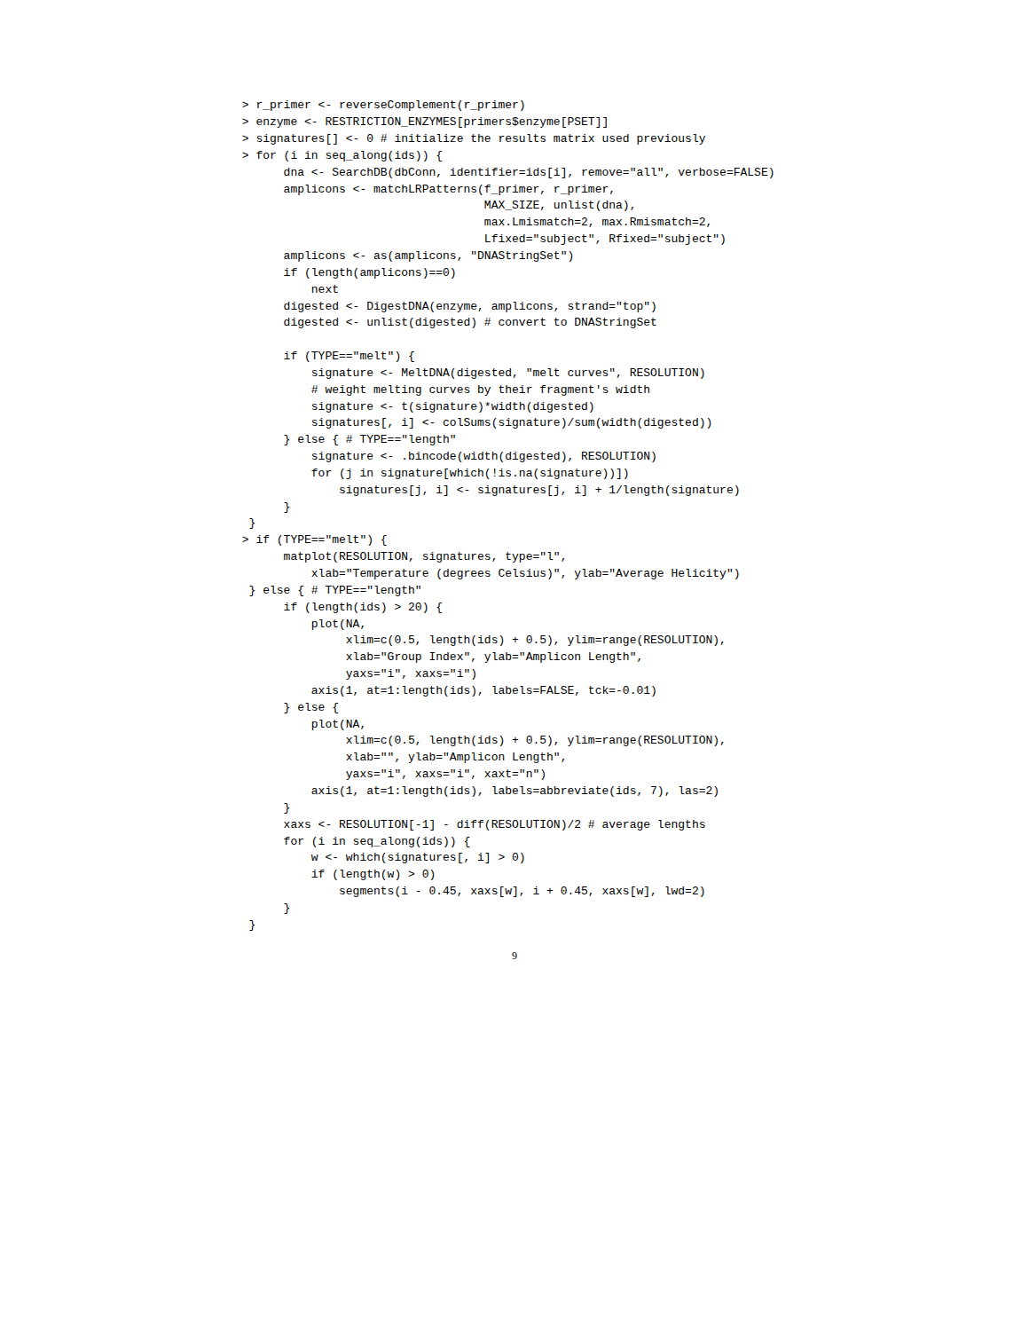> r_primer <- reverseComplement(r_primer)
> enzyme <- RESTRICTION_ENZYMES[primers$enzyme[PSET]]
> signatures[] <- 0 # initialize the results matrix used previously
> for (i in seq_along(ids)) {
      dna <- SearchDB(dbConn, identifier=ids[i], remove="all", verbose=FALSE)
      amplicons <- matchLRPatterns(f_primer, r_primer,
                                   MAX_SIZE, unlist(dna),
                                   max.Lmismatch=2, max.Rmismatch=2,
                                   Lfixed="subject", Rfixed="subject")
      amplicons <- as(amplicons, "DNAStringSet")
      if (length(amplicons)==0)
          next
      digested <- DigestDNA(enzyme, amplicons, strand="top")
      digested <- unlist(digested) # convert to DNAStringSet

      if (TYPE=="melt") {
          signature <- MeltDNA(digested, "melt curves", RESOLUTION)
          # weight melting curves by their fragment's width
          signature <- t(signature)*width(digested)
          signatures[, i] <- colSums(signature)/sum(width(digested))
      } else { # TYPE=="length"
          signature <- .bincode(width(digested), RESOLUTION)
          for (j in signature[which(!is.na(signature))])
              signatures[j, i] <- signatures[j, i] + 1/length(signature)
      }
 }
> if (TYPE=="melt") {
      matplot(RESOLUTION, signatures, type="l",
          xlab="Temperature (degrees Celsius)", ylab="Average Helicity")
 } else { # TYPE=="length"
      if (length(ids) > 20) {
          plot(NA,
               xlim=c(0.5, length(ids) + 0.5), ylim=range(RESOLUTION),
               xlab="Group Index", ylab="Amplicon Length",
               yaxs="i", xaxs="i")
          axis(1, at=1:length(ids), labels=FALSE, tck=-0.01)
      } else {
          plot(NA,
               xlim=c(0.5, length(ids) + 0.5), ylim=range(RESOLUTION),
               xlab="", ylab="Amplicon Length",
               yaxs="i", xaxs="i", xaxt="n")
          axis(1, at=1:length(ids), labels=abbreviate(ids, 7), las=2)
      }
      xaxs <- RESOLUTION[-1] - diff(RESOLUTION)/2 # average lengths
      for (i in seq_along(ids)) {
          w <- which(signatures[, i] > 0)
          if (length(w) > 0)
              segments(i - 0.45, xaxs[w], i + 0.45, xaxs[w], lwd=2)
      }
 }
9